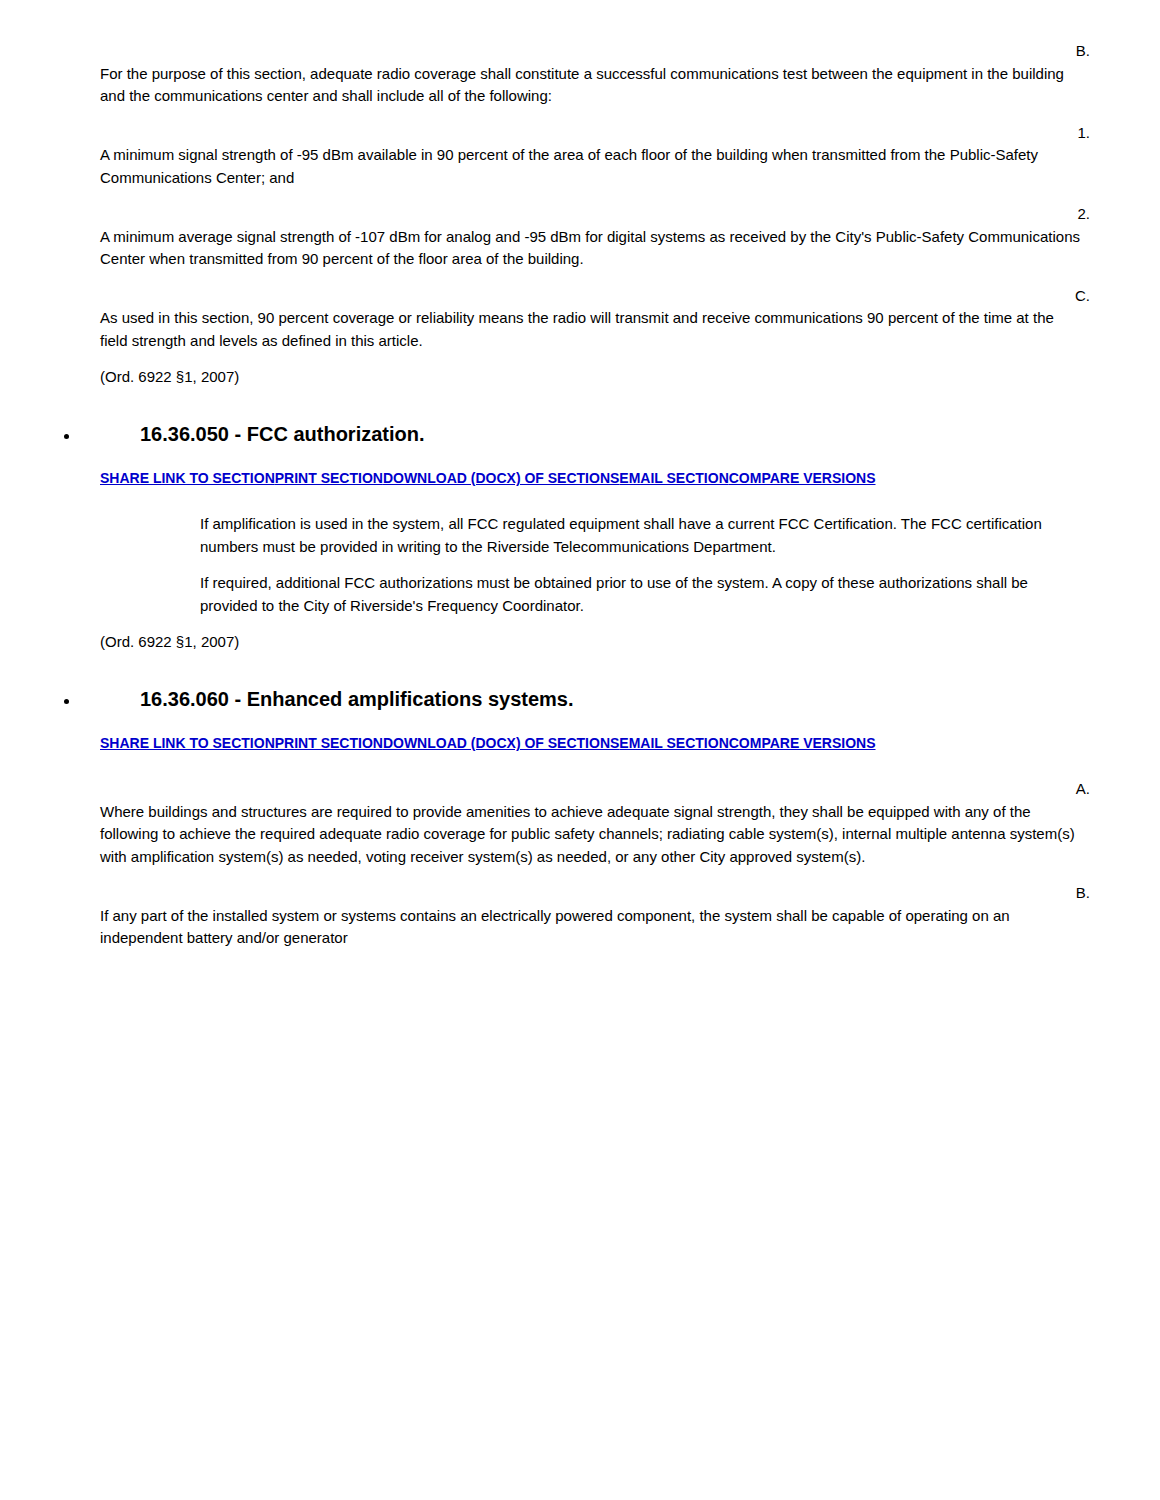B.
For the purpose of this section, adequate radio coverage shall constitute a successful communications test between the equipment in the building and the communications center and shall include all of the following:
1.
A minimum signal strength of -95 dBm available in 90 percent of the area of each floor of the building when transmitted from the Public-Safety Communications Center; and
2.
A minimum average signal strength of -107 dBm for analog and -95 dBm for digital systems as received by the City's Public-Safety Communications Center when transmitted from 90 percent of the floor area of the building.
C.
As used in this section, 90 percent coverage or reliability means the radio will transmit and receive communications 90 percent of the time at the field strength and levels as defined in this article.
(Ord. 6922 §1, 2007)
16.36.050 - FCC authorization.
SHARE LINK TO SECTION PRINT SECTION DOWNLOAD (DOCX) OF SECTIONS EMAIL SECTION COMPARE VERSIONS
If amplification is used in the system, all FCC regulated equipment shall have a current FCC Certification. The FCC certification numbers must be provided in writing to the Riverside Telecommunications Department.
If required, additional FCC authorizations must be obtained prior to use of the system. A copy of these authorizations shall be provided to the City of Riverside's Frequency Coordinator.
(Ord. 6922 §1, 2007)
16.36.060 - Enhanced amplifications systems.
SHARE LINK TO SECTION PRINT SECTION DOWNLOAD (DOCX) OF SECTIONS EMAIL SECTION COMPARE VERSIONS
A.
Where buildings and structures are required to provide amenities to achieve adequate signal strength, they shall be equipped with any of the following to achieve the required adequate radio coverage for public safety channels; radiating cable system(s), internal multiple antenna system(s) with amplification system(s) as needed, voting receiver system(s) as needed, or any other City approved system(s).
B.
If any part of the installed system or systems contains an electrically powered component, the system shall be capable of operating on an independent battery and/or generator